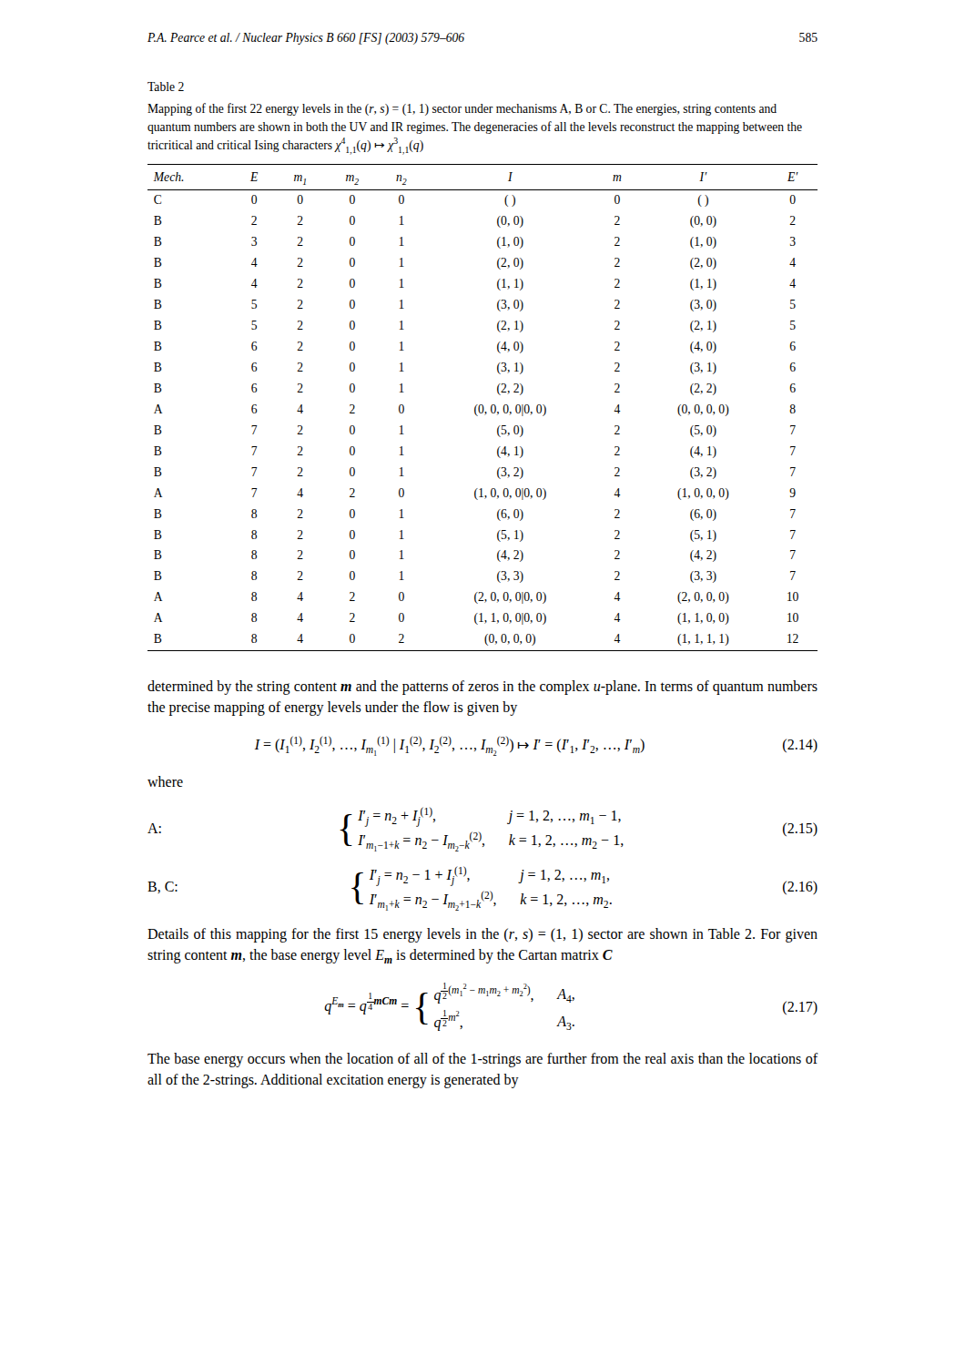P.A. Pearce et al. / Nuclear Physics B 660 [FS] (2003) 579–606 585
Table 2 Mapping of the first 22 energy levels in the (r, s) = (1, 1) sector under mechanisms A, B or C. The energies, string contents and quantum numbers are shown in both the UV and IR regimes. The degeneracies of all the levels reconstruct the mapping between the tricritical and critical Ising characters χ41,1(q) ↦ χ31,1(q)
| Mech. | E | m 1 | m 2 | n 2 | I | m | I′ | E′ |
| --- | --- | --- | --- | --- | --- | --- | --- | --- |
| C | 0 | 0 | 0 | 0 | ( ) | 0 | ( ) | 0 |
| B | 2 | 2 | 0 | 1 | (0, 0) | 2 | (0, 0) | 2 |
| B | 3 | 2 | 0 | 1 | (1, 0) | 2 | (1, 0) | 3 |
| B | 4 | 2 | 0 | 1 | (2, 0) | 2 | (2, 0) | 4 |
| B | 4 | 2 | 0 | 1 | (1, 1) | 2 | (1, 1) | 4 |
| B | 5 | 2 | 0 | 1 | (3, 0) | 2 | (3, 0) | 5 |
| B | 5 | 2 | 0 | 1 | (2, 1) | 2 | (2, 1) | 5 |
| B | 6 | 2 | 0 | 1 | (4, 0) | 2 | (4, 0) | 6 |
| B | 6 | 2 | 0 | 1 | (3, 1) | 2 | (3, 1) | 6 |
| B | 6 | 2 | 0 | 1 | (2, 2) | 2 | (2, 2) | 6 |
| A | 6 | 4 | 2 | 0 | (0, 0, 0, 0/0, 0) | 4 | (0, 0, 0, 0) | 8 |
| B | 7 | 2 | 0 | 1 | (5, 0) | 2 | (5, 0) | 7 |
| B | 7 | 2 | 0 | 1 | (4, 1) | 2 | (4, 1) | 7 |
| B | 7 | 2 | 0 | 1 | (3, 2) | 2 | (3, 2) | 7 |
| A | 7 | 4 | 2 | 0 | (1, 0, 0, 0/0, 0) | 4 | (1, 0, 0, 0) | 9 |
| B | 8 | 2 | 0 | 1 | (6, 0) | 2 | (6, 0) | 7 |
| B | 8 | 2 | 0 | 1 | (5, 1) | 2 | (5, 1) | 7 |
| B | 8 | 2 | 0 | 1 | (4, 2) | 2 | (4, 2) | 7 |
| B | 8 | 2 | 0 | 1 | (3, 3) | 2 | (3, 3) | 7 |
| A | 8 | 4 | 2 | 0 | (2, 0, 0, 0/0, 0) | 4 | (2, 0, 0, 0) | 10 |
| A | 8 | 4 | 2 | 0 | (1, 1, 0, 0/0, 0) | 4 | (1, 1, 0, 0) | 10 |
| B | 8 | 4 | 0 | 2 | (0, 0, 0, 0) | 4 | (1, 1, 1, 1) | 12 |
determined by the string content m and the patterns of zeros in the complex u-plane. In terms of quantum numbers the precise mapping of energy levels under the flow is given by
I = (I1(1), I2(1), …, Im1(1) | I1(2), I2(2), …, Im2(2)) ↦ I′ = (I′1, I′2, …, I′m)
(2.14)
where
A:
{ I′j = n2 + Ij(1), j = 1, 2, …, m1 − 1, I′m1−1+k = n2 − Im2−k(2), k = 1, 2, …, m2 − 1,
(2.15)
B, C:
{ I′j = n2 − 1 + Ij(1), j = 1, 2, …, m1, I′m1+k = n2 − Im2+1−k(2), k = 1, 2, …, m2.
(2.16)
Details of this mapping for the first 15 energy levels in the (r, s) = (1, 1) sector are shown in Table 2. For given string content m, the base energy level Em is determined by the Cartan matrix C
qEm = q14 mCm = { q12(m12 − m1m2 + m22), A4, q12 m2, A3.
(2.17)
The base energy occurs when the location of all of the 1-strings are further from the real axis than the locations of all of the 2-strings. Additional excitation energy is generated by